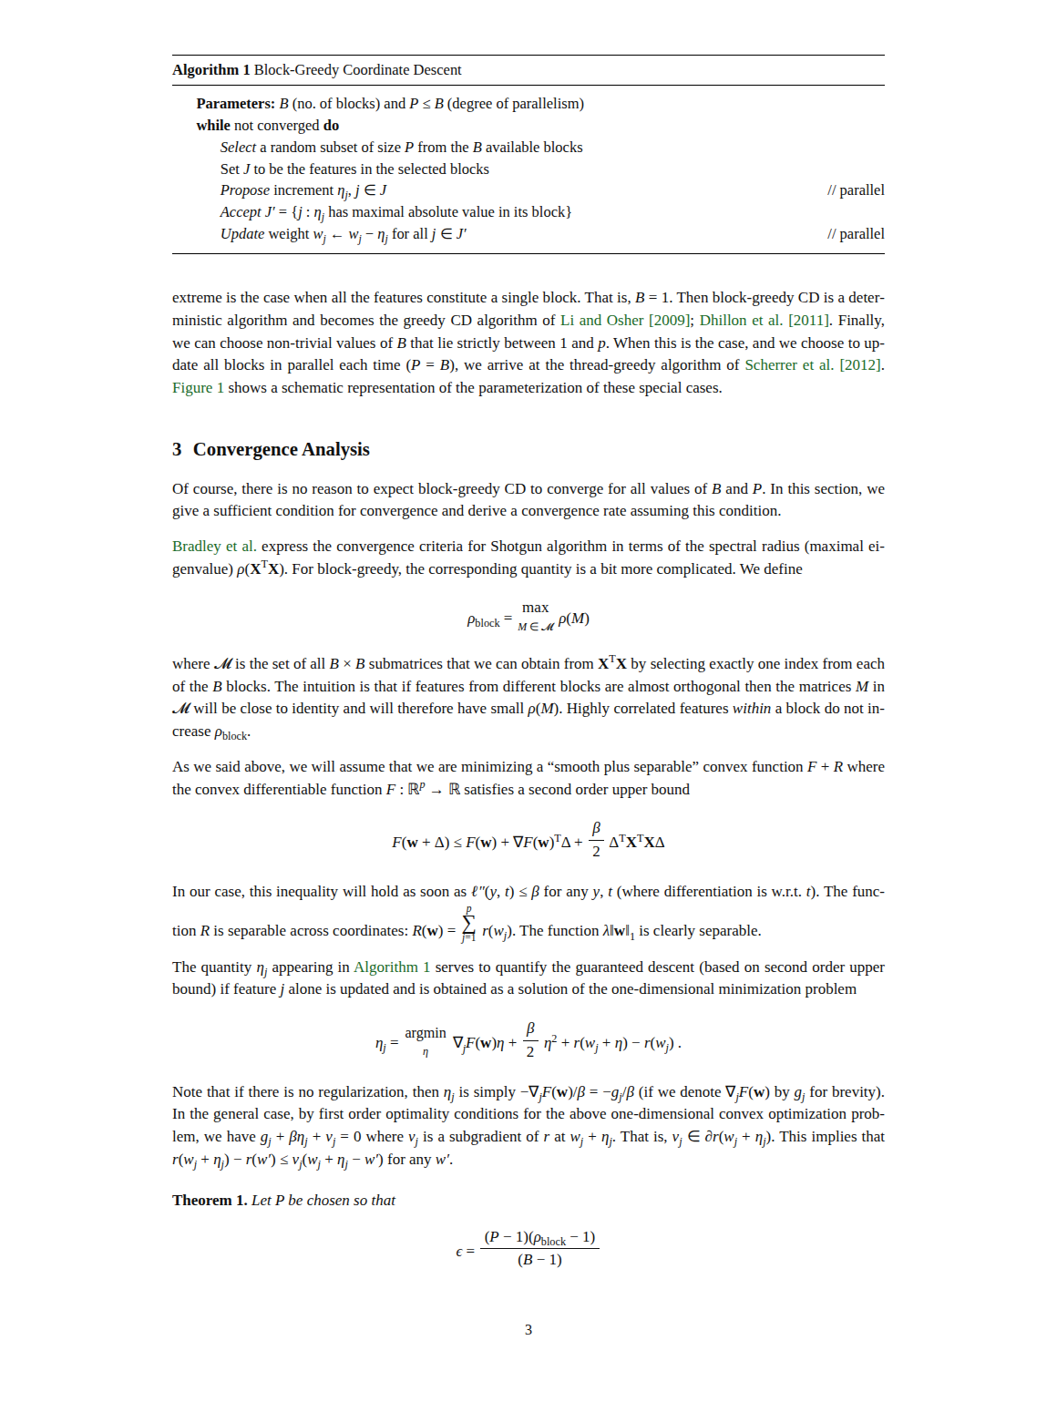Algorithm 1 Block-Greedy Coordinate Descent
Parameters: B (no. of blocks) and P ≤ B (degree of parallelism)
while not converged do
Select a random subset of size P from the B available blocks
Set J to be the features in the selected blocks
Propose increment ηj, j ∈ J
// parallel
Accept J′ = {j : ηj has maximal absolute value in its block}
Update weight wj ← wj − ηj for all j ∈ J′
// parallel
extreme is the case when all the features constitute a single block. That is, B = 1. Then block-greedy CD is a deterministic algorithm and becomes the greedy CD algorithm of Li and Osher [2009]; Dhillon et al. [2011]. Finally, we can choose non-trivial values of B that lie strictly between 1 and p. When this is the case, and we choose to update all blocks in parallel each time (P = B), we arrive at the thread-greedy algorithm of Scherrer et al. [2012]. Figure 1 shows a schematic representation of the parameterization of these special cases.
3 Convergence Analysis
Of course, there is no reason to expect block-greedy CD to converge for all values of B and P. In this section, we give a sufficient condition for convergence and derive a convergence rate assuming this condition.
Bradley et al. express the convergence criteria for Shotgun algorithm in terms of the spectral radius (maximal eigenvalue) ρ(XTX). For block-greedy, the corresponding quantity is a bit more complicated. We define
ρblock = max M ∈ 𝓜 ρ(M)
where 𝓜 is the set of all B × B submatrices that we can obtain from XTX by selecting exactly one index from each of the B blocks. The intuition is that if features from different blocks are almost orthogonal then the matrices M in 𝓜 will be close to identity and will therefore have small ρ(M). Highly correlated features within a block do not increase ρblock.
As we said above, we will assume that we are minimizing a “smooth plus separable” convex function F + R where the convex differentiable function F : ℝp → ℝ satisfies a second order upper bound
F(w + Δ) ≤ F(w) + ∇F(w)TΔ + β 2 ΔTXTXΔ
In our case, this inequality will hold as soon as ℓ″(y, t) ≤ β for any y, t (where differentiation is w.r.t. t). The function R is separable across coordinates: R(w) = p∑j=1 r(wj). The function λ‖w‖1 is clearly separable.
The quantity ηj appearing in Algorithm 1 serves to quantify the guaranteed descent (based on second order upper bound) if feature j alone is updated and is obtained as a solution of the one-dimensional minimization problem
ηj = argmin η ∇jF(w)η + β 2 η2 + r(wj + η) − r(wj) .
Note that if there is no regularization, then ηj is simply −∇jF(w)/β = −gj/β (if we denote ∇jF(w) by gj for brevity). In the general case, by first order optimality conditions for the above one-dimensional convex optimization problem, we have gj + βηj + νj = 0 where νj is a subgradient of r at wj + ηj. That is, νj ∈ ∂r(wj + ηj). This implies that r(wj + ηj) − r(w′) ≤ νj(wj + ηj − w′) for any w′.
Theorem 1. Let P be chosen so that
ϵ = (P − 1)(ρblock − 1) (B − 1)
3